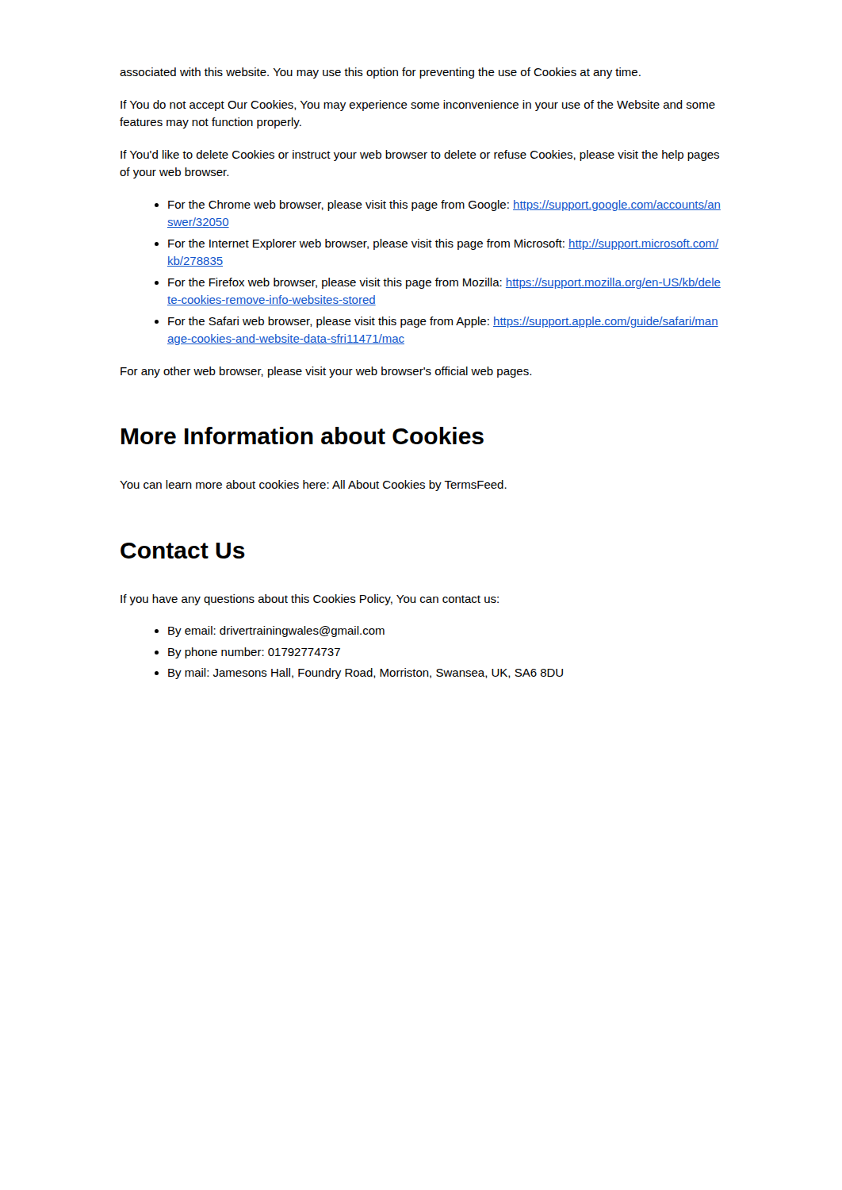associated with this website. You may use this option for preventing the use of Cookies at any time.
If You do not accept Our Cookies, You may experience some inconvenience in your use of the Website and some features may not function properly.
If You'd like to delete Cookies or instruct your web browser to delete or refuse Cookies, please visit the help pages of your web browser.
For the Chrome web browser, please visit this page from Google: https://support.google.com/accounts/answer/32050
For the Internet Explorer web browser, please visit this page from Microsoft: http://support.microsoft.com/kb/278835
For the Firefox web browser, please visit this page from Mozilla: https://support.mozilla.org/en-US/kb/delete-cookies-remove-info-websites-stored
For the Safari web browser, please visit this page from Apple: https://support.apple.com/guide/safari/manage-cookies-and-website-data-sfri11471/mac
For any other web browser, please visit your web browser's official web pages.
More Information about Cookies
You can learn more about cookies here: All About Cookies by TermsFeed.
Contact Us
If you have any questions about this Cookies Policy, You can contact us:
By email: drivertrainingwales@gmail.com
By phone number: 01792774737
By mail: Jamesons Hall, Foundry Road, Morriston, Swansea, UK, SA6 8DU